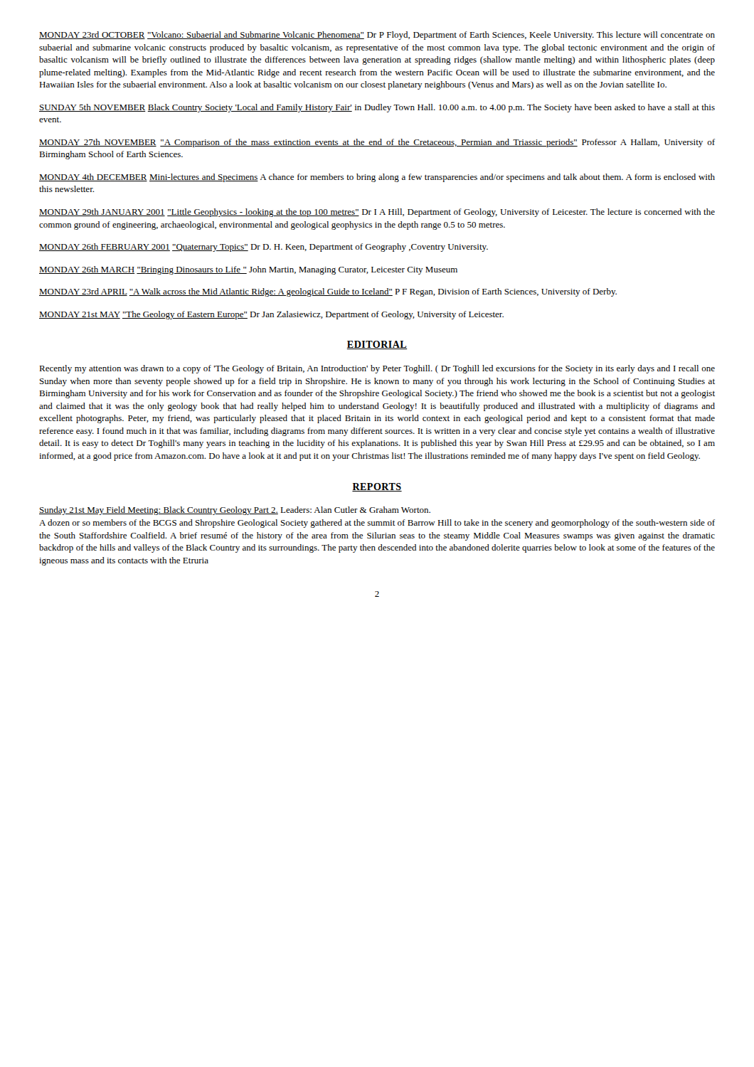MONDAY 23rd OCTOBER "Volcano: Subaerial and Submarine Volcanic Phenomena" Dr P Floyd, Department of Earth Sciences, Keele University. This lecture will concentrate on subaerial and submarine volcanic constructs produced by basaltic volcanism, as representative of the most common lava type. The global tectonic environment and the origin of basaltic volcanism will be briefly outlined to illustrate the differences between lava generation at spreading ridges (shallow mantle melting) and within lithospheric plates (deep plume-related melting). Examples from the Mid-Atlantic Ridge and recent research from the western Pacific Ocean will be used to illustrate the submarine environment, and the Hawaiian Isles for the subaerial environment. Also a look at basaltic volcanism on our closest planetary neighbours (Venus and Mars) as well as on the Jovian satellite Io.
SUNDAY 5th NOVEMBER Black Country Society 'Local and Family History Fair' in Dudley Town Hall. 10.00 a.m. to 4.00 p.m. The Society have been asked to have a stall at this event.
MONDAY 27th NOVEMBER "A Comparison of the mass extinction events at the end of the Cretaceous, Permian and Triassic periods" Professor A Hallam, University of Birmingham School of Earth Sciences.
MONDAY 4th DECEMBER Mini-lectures and Specimens A chance for members to bring along a few transparencies and/or specimens and talk about them. A form is enclosed with this newsletter.
MONDAY 29th JANUARY 2001 "Little Geophysics - looking at the top 100 metres" Dr I A Hill, Department of Geology, University of Leicester. The lecture is concerned with the common ground of engineering, archaeological, environmental and geological geophysics in the depth range 0.5 to 50 metres.
MONDAY 26th FEBRUARY 2001 "Quaternary Topics" Dr D. H. Keen, Department of Geography ,Coventry University.
MONDAY 26th MARCH "Bringing Dinosaurs to Life " John Martin, Managing Curator, Leicester City Museum
MONDAY 23rd APRIL "A Walk across the Mid Atlantic Ridge: A geological Guide to Iceland" P F Regan, Division of Earth Sciences, University of Derby.
MONDAY 21st MAY "The Geology of Eastern Europe" Dr Jan Zalasiewicz, Department of Geology, University of Leicester.
EDITORIAL
Recently my attention was drawn to a copy of 'The Geology of Britain, An Introduction' by Peter Toghill. ( Dr Toghill led excursions for the Society in its early days and I recall one Sunday when more than seventy people showed up for a field trip in Shropshire. He is known to many of you through his work lecturing in the School of Continuing Studies at Birmingham University and for his work for Conservation and as founder of the Shropshire Geological Society.) The friend who showed me the book is a scientist but not a geologist and claimed that it was the only geology book that had really helped him to understand Geology! It is beautifully produced and illustrated with a multiplicity of diagrams and excellent photographs. Peter, my friend, was particularly pleased that it placed Britain in its world context in each geological period and kept to a consistent format that made reference easy. I found much in it that was familiar, including diagrams from many different sources. It is written in a very clear and concise style yet contains a wealth of illustrative detail. It is easy to detect Dr Toghill's many years in teaching in the lucidity of his explanations. It is published this year by Swan Hill Press at £29.95 and can be obtained, so I am informed, at a good price from Amazon.com. Do have a look at it and put it on your Christmas list! The illustrations reminded me of many happy days I've spent on field Geology.
REPORTS
Sunday 21st May Field Meeting: Black Country Geology Part 2. Leaders: Alan Cutler & Graham Worton.
A dozen or so members of the BCGS and Shropshire Geological Society gathered at the summit of Barrow Hill to take in the scenery and geomorphology of the south-western side of the South Staffordshire Coalfield. A brief resumé of the history of the area from the Silurian seas to the steamy Middle Coal Measures swamps was given against the dramatic backdrop of the hills and valleys of the Black Country and its surroundings. The party then descended into the abandoned dolerite quarries below to look at some of the features of the igneous mass and its contacts with the Etruria
2